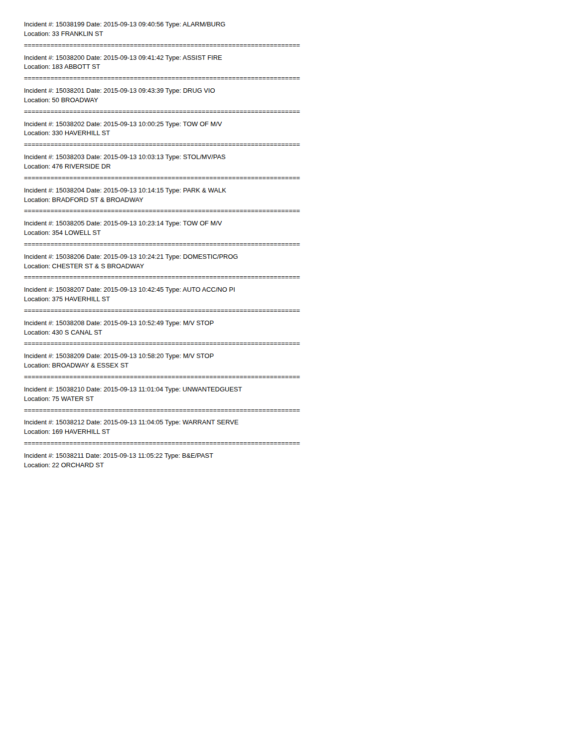Incident #: 15038199 Date: 2015-09-13 09:40:56 Type: ALARM/BURG
Location: 33 FRANKLIN ST
=========================================================================
Incident #: 15038200 Date: 2015-09-13 09:41:42 Type: ASSIST FIRE
Location: 183 ABBOTT ST
=========================================================================
Incident #: 15038201 Date: 2015-09-13 09:43:39 Type: DRUG VIO
Location: 50 BROADWAY
=========================================================================
Incident #: 15038202 Date: 2015-09-13 10:00:25 Type: TOW OF M/V
Location: 330 HAVERHILL ST
=========================================================================
Incident #: 15038203 Date: 2015-09-13 10:03:13 Type: STOL/MV/PAS
Location: 476 RIVERSIDE DR
=========================================================================
Incident #: 15038204 Date: 2015-09-13 10:14:15 Type: PARK & WALK
Location: BRADFORD ST & BROADWAY
=========================================================================
Incident #: 15038205 Date: 2015-09-13 10:23:14 Type: TOW OF M/V
Location: 354 LOWELL ST
=========================================================================
Incident #: 15038206 Date: 2015-09-13 10:24:21 Type: DOMESTIC/PROG
Location: CHESTER ST & S BROADWAY
=========================================================================
Incident #: 15038207 Date: 2015-09-13 10:42:45 Type: AUTO ACC/NO PI
Location: 375 HAVERHILL ST
=========================================================================
Incident #: 15038208 Date: 2015-09-13 10:52:49 Type: M/V STOP
Location: 430 S CANAL ST
=========================================================================
Incident #: 15038209 Date: 2015-09-13 10:58:20 Type: M/V STOP
Location: BROADWAY & ESSEX ST
=========================================================================
Incident #: 15038210 Date: 2015-09-13 11:01:04 Type: UNWANTEDGUEST
Location: 75 WATER ST
=========================================================================
Incident #: 15038212 Date: 2015-09-13 11:04:05 Type: WARRANT SERVE
Location: 169 HAVERHILL ST
=========================================================================
Incident #: 15038211 Date: 2015-09-13 11:05:22 Type: B&E/PAST
Location: 22 ORCHARD ST